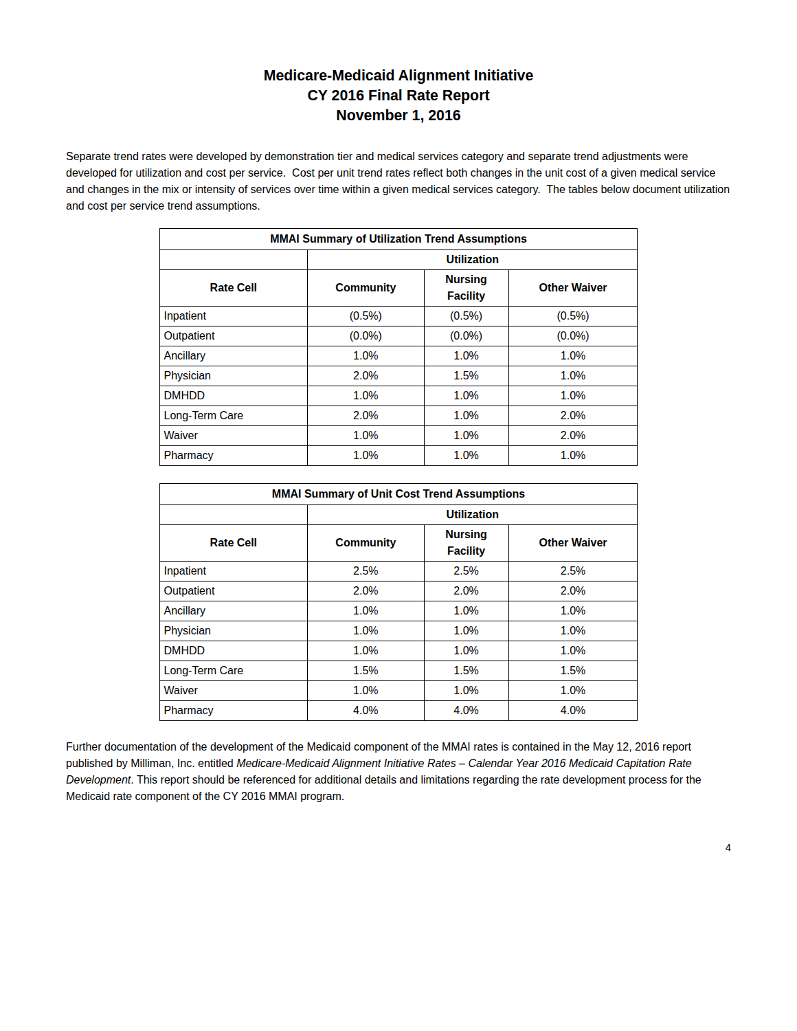Medicare-Medicaid Alignment Initiative
CY 2016 Final Rate Report
November 1, 2016
Separate trend rates were developed by demonstration tier and medical services category and separate trend adjustments were developed for utilization and cost per service. Cost per unit trend rates reflect both changes in the unit cost of a given medical service and changes in the mix or intensity of services over time within a given medical services category. The tables below document utilization and cost per service trend assumptions.
MMAI Summary of Utilization Trend Assumptions
| | Utilization |
| Rate Cell | Community | Nursing Facility | Other Waiver |
| Inpatient | (0.5%) | (0.5%) | (0.5%) |
| Outpatient | (0.0%) | (0.0%) | (0.0%) |
| Ancillary | 1.0% | 1.0% | 1.0% |
| Physician | 2.0% | 1.5% | 1.0% |
| DMHDD | 1.0% | 1.0% | 1.0% |
| Long-Term Care | 2.0% | 1.0% | 2.0% |
| Waiver | 1.0% | 1.0% | 2.0% |
| Pharmacy | 1.0% | 1.0% | 1.0% |
MMAI Summary of Unit Cost Trend Assumptions
| | Utilization |
| Rate Cell | Community | Nursing Facility | Other Waiver |
| Inpatient | 2.5% | 2.5% | 2.5% |
| Outpatient | 2.0% | 2.0% | 2.0% |
| Ancillary | 1.0% | 1.0% | 1.0% |
| Physician | 1.0% | 1.0% | 1.0% |
| DMHDD | 1.0% | 1.0% | 1.0% |
| Long-Term Care | 1.5% | 1.5% | 1.5% |
| Waiver | 1.0% | 1.0% | 1.0% |
| Pharmacy | 4.0% | 4.0% | 4.0% |
Further documentation of the development of the Medicaid component of the MMAI rates is contained in the May 12, 2016 report published by Milliman, Inc. entitled Medicare-Medicaid Alignment Initiative Rates – Calendar Year 2016 Medicaid Capitation Rate Development. This report should be referenced for additional details and limitations regarding the rate development process for the Medicaid rate component of the CY 2016 MMAI program.
4